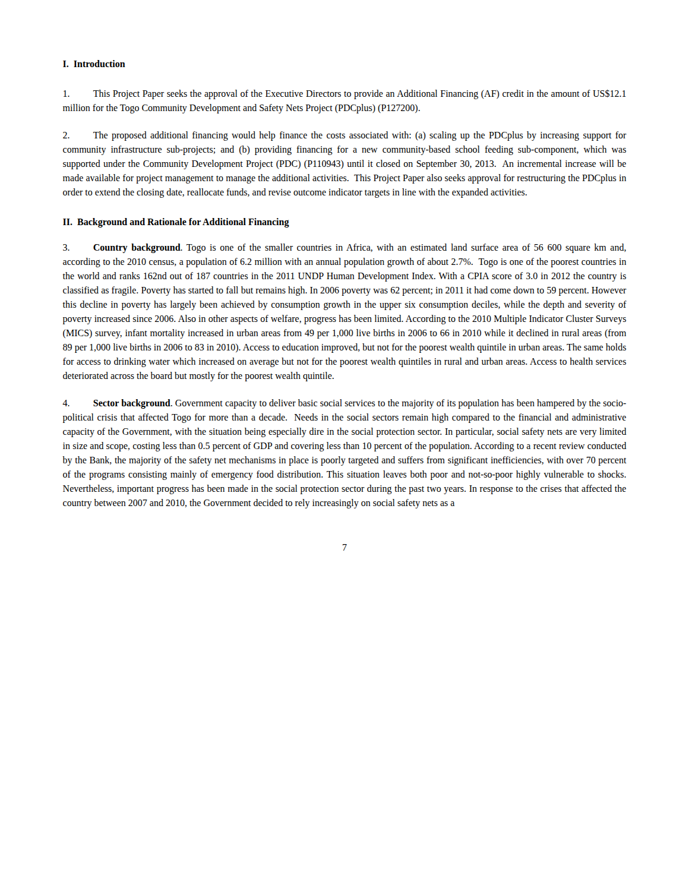I. Introduction
1. This Project Paper seeks the approval of the Executive Directors to provide an Additional Financing (AF) credit in the amount of US$12.1 million for the Togo Community Development and Safety Nets Project (PDCplus) (P127200).
2. The proposed additional financing would help finance the costs associated with: (a) scaling up the PDCplus by increasing support for community infrastructure sub-projects; and (b) providing financing for a new community-based school feeding sub-component, which was supported under the Community Development Project (PDC) (P110943) until it closed on September 30, 2013. An incremental increase will be made available for project management to manage the additional activities. This Project Paper also seeks approval for restructuring the PDCplus in order to extend the closing date, reallocate funds, and revise outcome indicator targets in line with the expanded activities.
II. Background and Rationale for Additional Financing
3. Country background. Togo is one of the smaller countries in Africa, with an estimated land surface area of 56 600 square km and, according to the 2010 census, a population of 6.2 million with an annual population growth of about 2.7%. Togo is one of the poorest countries in the world and ranks 162nd out of 187 countries in the 2011 UNDP Human Development Index. With a CPIA score of 3.0 in 2012 the country is classified as fragile. Poverty has started to fall but remains high. In 2006 poverty was 62 percent; in 2011 it had come down to 59 percent. However this decline in poverty has largely been achieved by consumption growth in the upper six consumption deciles, while the depth and severity of poverty increased since 2006. Also in other aspects of welfare, progress has been limited. According to the 2010 Multiple Indicator Cluster Surveys (MICS) survey, infant mortality increased in urban areas from 49 per 1,000 live births in 2006 to 66 in 2010 while it declined in rural areas (from 89 per 1,000 live births in 2006 to 83 in 2010). Access to education improved, but not for the poorest wealth quintile in urban areas. The same holds for access to drinking water which increased on average but not for the poorest wealth quintiles in rural and urban areas. Access to health services deteriorated across the board but mostly for the poorest wealth quintile.
4. Sector background. Government capacity to deliver basic social services to the majority of its population has been hampered by the socio-political crisis that affected Togo for more than a decade. Needs in the social sectors remain high compared to the financial and administrative capacity of the Government, with the situation being especially dire in the social protection sector. In particular, social safety nets are very limited in size and scope, costing less than 0.5 percent of GDP and covering less than 10 percent of the population. According to a recent review conducted by the Bank, the majority of the safety net mechanisms in place is poorly targeted and suffers from significant inefficiencies, with over 70 percent of the programs consisting mainly of emergency food distribution. This situation leaves both poor and not-so-poor highly vulnerable to shocks. Nevertheless, important progress has been made in the social protection sector during the past two years. In response to the crises that affected the country between 2007 and 2010, the Government decided to rely increasingly on social safety nets as a
7